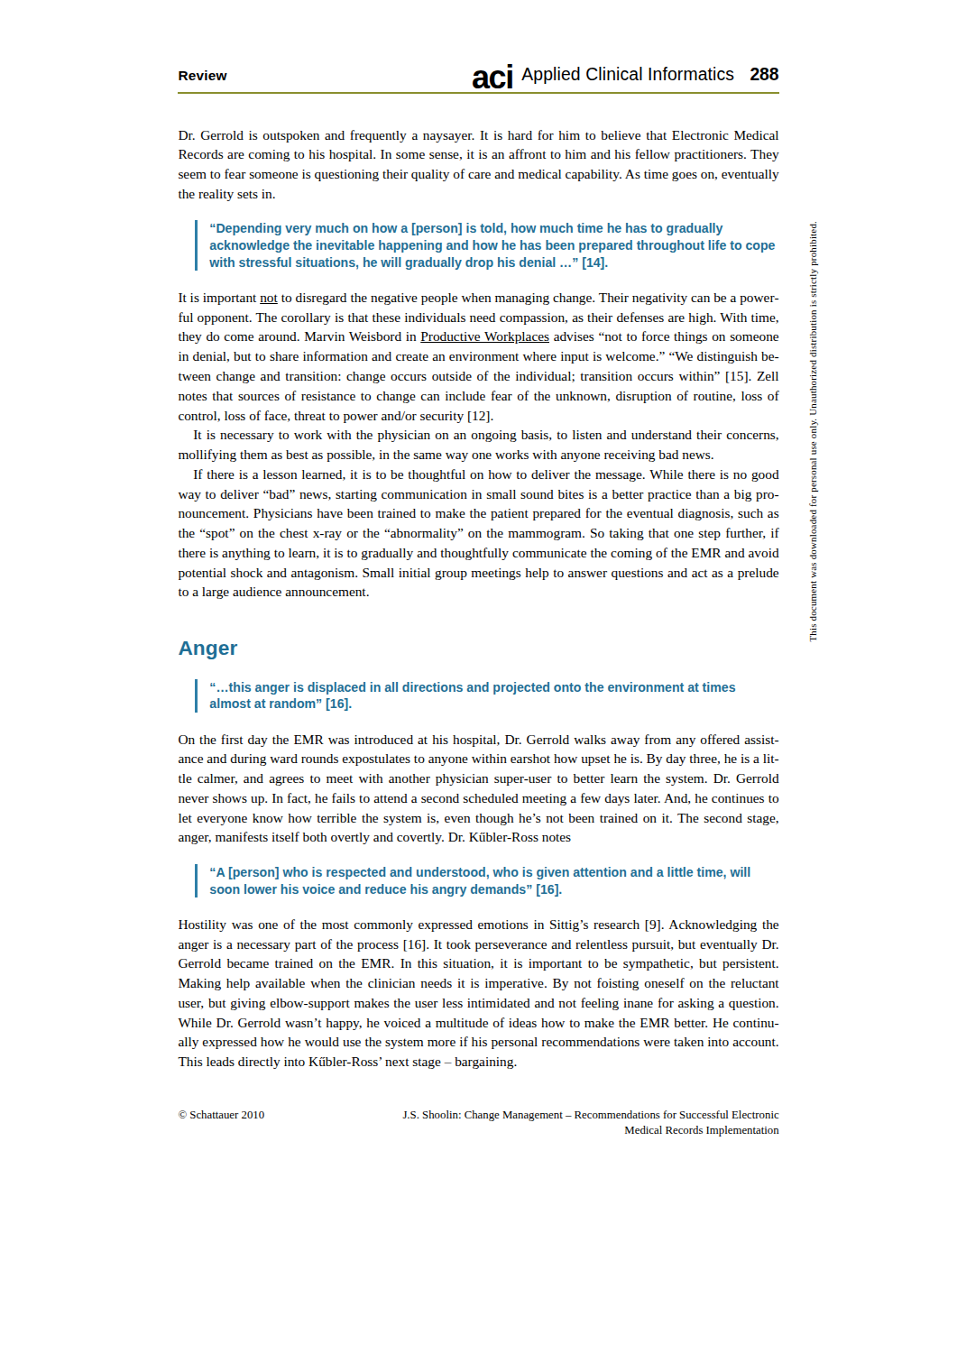Review
aci Applied Clinical Informatics 288
This document was downloaded for personal use only. Unauthorized distribution is strictly prohibited.
Dr. Gerrold is outspoken and frequently a naysayer. It is hard for him to believe that Electronic Medical Records are coming to his hospital. In some sense, it is an affront to him and his fellow practitioners. They seem to fear someone is questioning their quality of care and medical capability. As time goes on, eventually the reality sets in.
“Depending very much on how a [person] is told, how much time he has to gradually acknowledge the inevitable happening and how he has been prepared throughout life to cope with stressful situations, he will gradually drop his denial …” [14].
It is important not to disregard the negative people when managing change. Their negativity can be a powerful opponent. The corollary is that these individuals need compassion, as their defenses are high. With time, they do come around. Marvin Weisbord in Productive Workplaces advises “not to force things on someone in denial, but to share information and create an environment where input is welcome.” “We distinguish between change and transition: change occurs outside of the individual; transition occurs within” [15]. Zell notes that sources of resistance to change can include fear of the unknown, disruption of routine, loss of control, loss of face, threat to power and/or security [12].
It is necessary to work with the physician on an ongoing basis, to listen and understand their concerns, mollifying them as best as possible, in the same way one works with anyone receiving bad news.
If there is a lesson learned, it is to be thoughtful on how to deliver the message. While there is no good way to deliver “bad” news, starting communication in small sound bites is a better practice than a big pronouncement. Physicians have been trained to make the patient prepared for the eventual diagnosis, such as the “spot” on the chest x-ray or the “abnormality” on the mammogram. So taking that one step further, if there is anything to learn, it is to gradually and thoughtfully communicate the coming of the EMR and avoid potential shock and antagonism. Small initial group meetings help to answer questions and act as a prelude to a large audience announcement.
Anger
“…this anger is displaced in all directions and projected onto the environment at times almost at random” [16].
On the first day the EMR was introduced at his hospital, Dr. Gerrold walks away from any offered assistance and during ward rounds expostulates to anyone within earshot how upset he is. By day three, he is a little calmer, and agrees to meet with another physician super-user to better learn the system. Dr. Gerrold never shows up. In fact, he fails to attend a second scheduled meeting a few days later. And, he continues to let everyone know how terrible the system is, even though he’s not been trained on it. The second stage, anger, manifests itself both overtly and covertly. Dr. Kűbler-Ross notes
“A [person] who is respected and understood, who is given attention and a little time, will soon lower his voice and reduce his angry demands” [16].
Hostility was one of the most commonly expressed emotions in Sittig’s research [9]. Acknowledging the anger is a necessary part of the process [16]. It took perseverance and relentless pursuit, but eventually Dr. Gerrold became trained on the EMR. In this situation, it is important to be sympathetic, but persistent. Making help available when the clinician needs it is imperative. By not foisting oneself on the reluctant user, but giving elbow-support makes the user less intimidated and not feeling inane for asking a question. While Dr. Gerrold wasn’t happy, he voiced a multitude of ideas how to make the EMR better. He continually expressed how he would use the system more if his personal recommendations were taken into account. This leads directly into Kűbler-Ross’ next stage – bargaining.
© Schattauer 2010
J.S. Shoolin: Change Management – Recommendations for Successful Electronic Medical Records Implementation